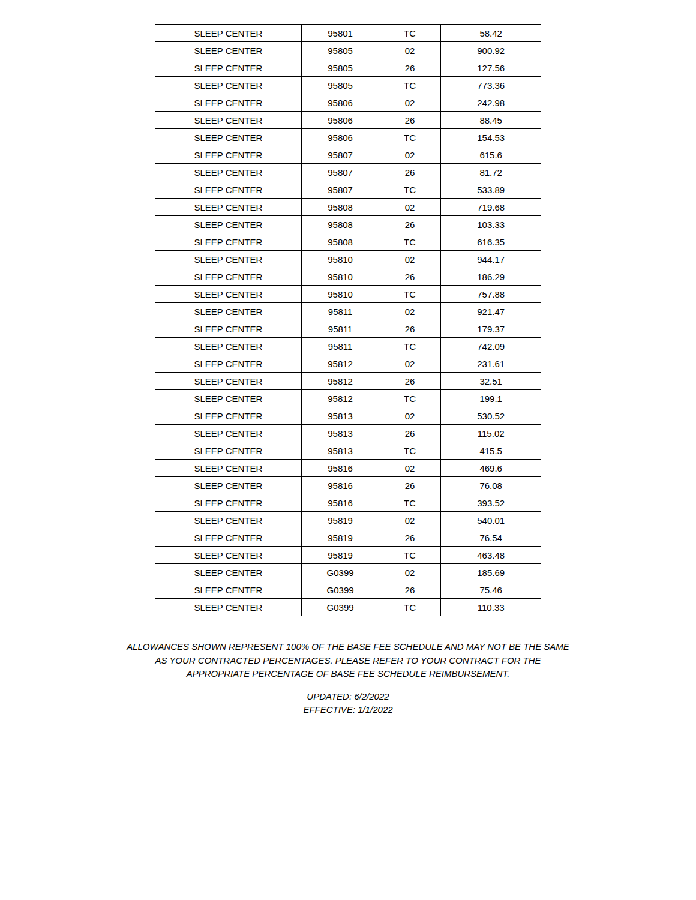| SLEEP CENTER | 95801 | TC | 58.42 |
| SLEEP CENTER | 95805 | 02 | 900.92 |
| SLEEP CENTER | 95805 | 26 | 127.56 |
| SLEEP CENTER | 95805 | TC | 773.36 |
| SLEEP CENTER | 95806 | 02 | 242.98 |
| SLEEP CENTER | 95806 | 26 | 88.45 |
| SLEEP CENTER | 95806 | TC | 154.53 |
| SLEEP CENTER | 95807 | 02 | 615.6 |
| SLEEP CENTER | 95807 | 26 | 81.72 |
| SLEEP CENTER | 95807 | TC | 533.89 |
| SLEEP CENTER | 95808 | 02 | 719.68 |
| SLEEP CENTER | 95808 | 26 | 103.33 |
| SLEEP CENTER | 95808 | TC | 616.35 |
| SLEEP CENTER | 95810 | 02 | 944.17 |
| SLEEP CENTER | 95810 | 26 | 186.29 |
| SLEEP CENTER | 95810 | TC | 757.88 |
| SLEEP CENTER | 95811 | 02 | 921.47 |
| SLEEP CENTER | 95811 | 26 | 179.37 |
| SLEEP CENTER | 95811 | TC | 742.09 |
| SLEEP CENTER | 95812 | 02 | 231.61 |
| SLEEP CENTER | 95812 | 26 | 32.51 |
| SLEEP CENTER | 95812 | TC | 199.1 |
| SLEEP CENTER | 95813 | 02 | 530.52 |
| SLEEP CENTER | 95813 | 26 | 115.02 |
| SLEEP CENTER | 95813 | TC | 415.5 |
| SLEEP CENTER | 95816 | 02 | 469.6 |
| SLEEP CENTER | 95816 | 26 | 76.08 |
| SLEEP CENTER | 95816 | TC | 393.52 |
| SLEEP CENTER | 95819 | 02 | 540.01 |
| SLEEP CENTER | 95819 | 26 | 76.54 |
| SLEEP CENTER | 95819 | TC | 463.48 |
| SLEEP CENTER | G0399 | 02 | 185.69 |
| SLEEP CENTER | G0399 | 26 | 75.46 |
| SLEEP CENTER | G0399 | TC | 110.33 |
ALLOWANCES SHOWN REPRESENT 100% OF THE BASE FEE SCHEDULE AND MAY NOT BE THE SAME AS YOUR CONTRACTED PERCENTAGES. PLEASE REFER TO YOUR CONTRACT FOR THE APPROPRIATE PERCENTAGE OF BASE FEE SCHEDULE REIMBURSEMENT.
UPDATED: 6/2/2022
EFFECTIVE: 1/1/2022